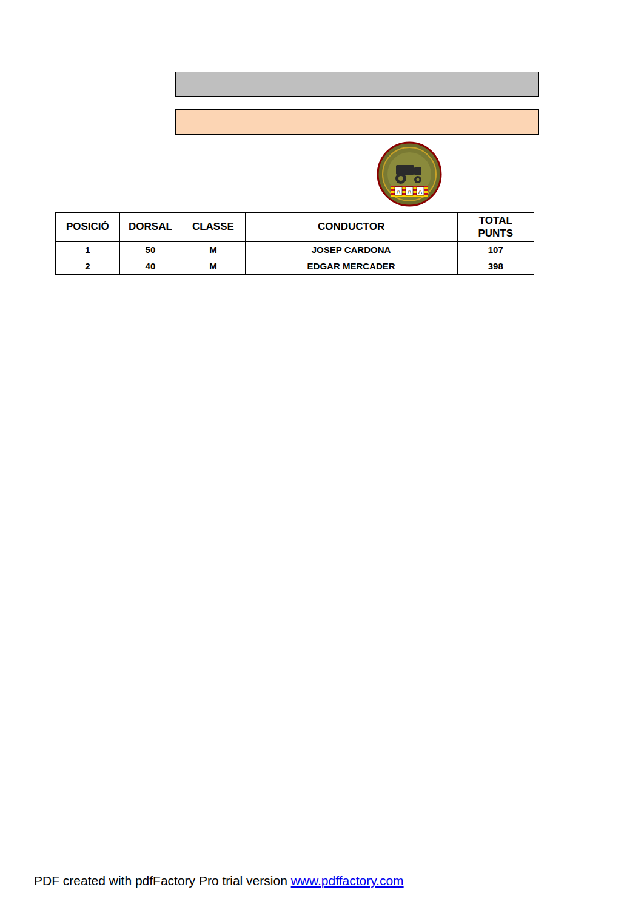A A A AMICS DELS TRACTORS ANTICS DE RUBÍ
| POSICIÓ | DORSAL | CLASSE | CONDUCTOR | TOTAL PUNTS |
| --- | --- | --- | --- | --- |
| 1 | 50 | M | JOSEP CARDONA | 107 |
| 2 | 40 | M | EDGAR MERCADER | 398 |
PDF created with pdfFactory Pro trial version www.pdffactory.com